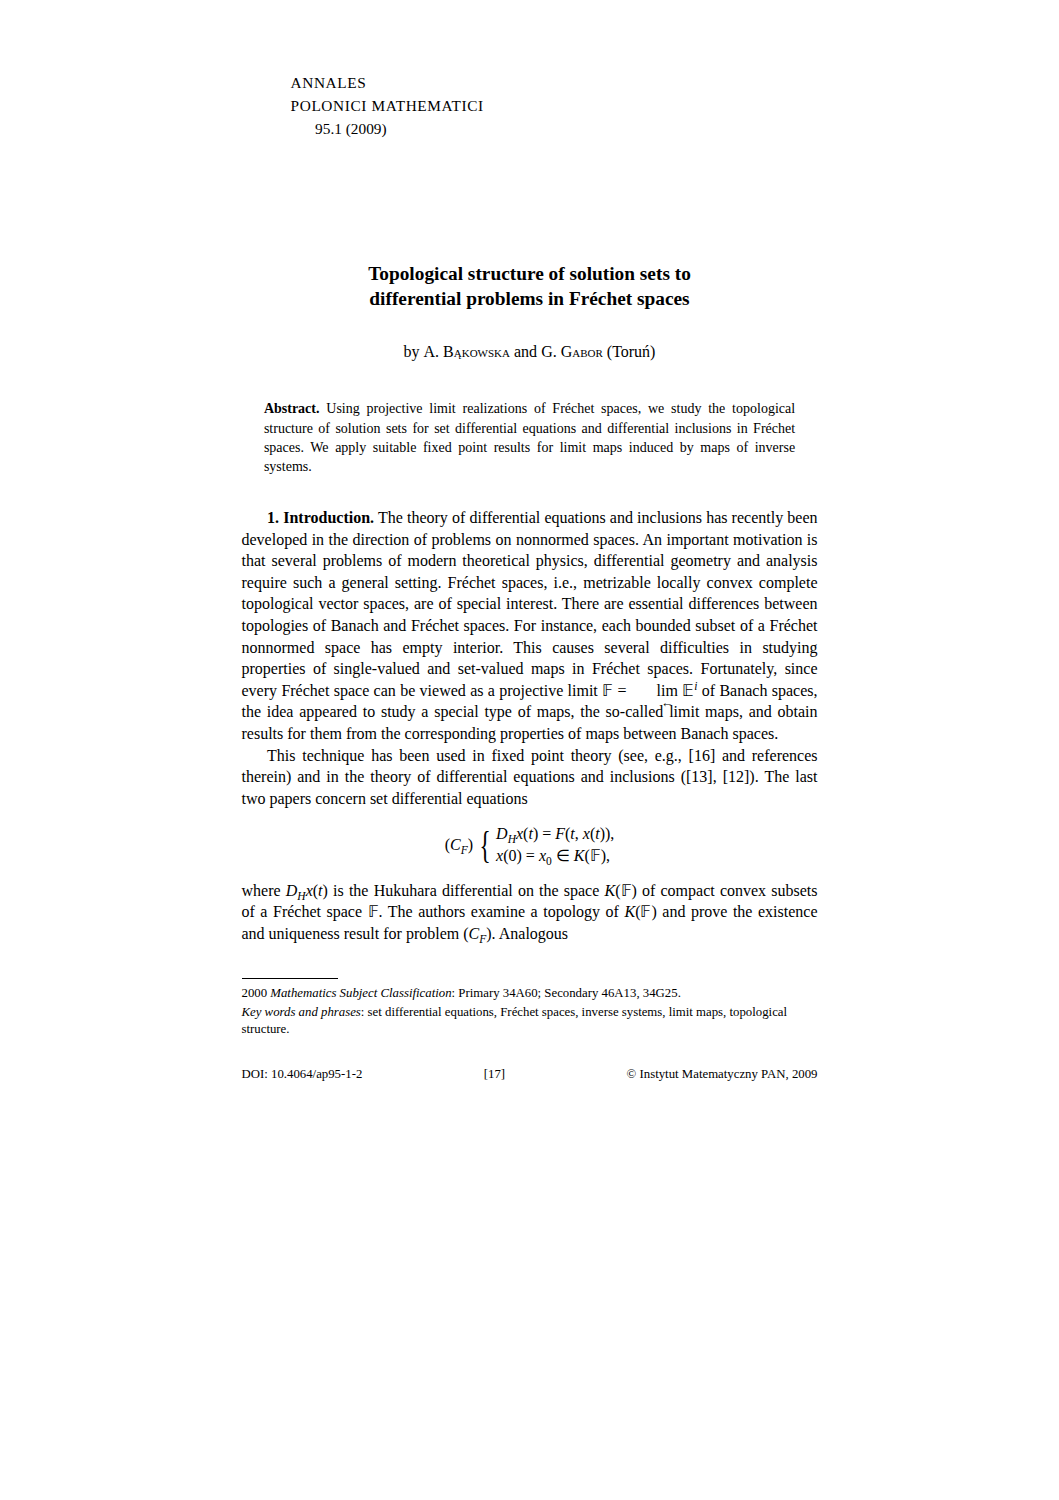ANNALES
POLONICI MATHEMATICI
95.1 (2009)
Topological structure of solution sets to
differential problems in Fréchet spaces
by A. Bąkowska and G. Gabor (Toruń)
Abstract. Using projective limit realizations of Fréchet spaces, we study the topological structure of solution sets for set differential equations and differential inclusions in Fréchet spaces. We apply suitable fixed point results for limit maps induced by maps of inverse systems.
1. Introduction. The theory of differential equations and inclusions has recently been developed in the direction of problems on nonnormed spaces. An important motivation is that several problems of modern theoretical physics, differential geometry and analysis require such a general setting. Fréchet spaces, i.e., metrizable locally convex complete topological vector spaces, are of special interest. There are essential differences between topologies of Banach and Fréchet spaces. For instance, each bounded subset of a Fréchet nonnormed space has empty interior. This causes several difficulties in studying properties of single-valued and set-valued maps in Fréchet spaces. Fortunately, since every Fréchet space can be viewed as a projective limit 𝔽 = lim← 𝔼i of Banach spaces, the idea appeared to study a special type of maps, the so-called limit maps, and obtain results for them from the corresponding properties of maps between Banach spaces.
This technique has been used in fixed point theory (see, e.g., [16] and references therein) and in the theory of differential equations and inclusions ([13], [12]). The last two papers concern set differential equations
(CF){
DHx(t) = F(t, x(t)),
x(0) = x0 ∈ K(𝔽),
where DHx(t) is the Hukuhara differential on the space K(𝔽) of compact convex subsets of a Fréchet space 𝔽. The authors examine a topology of K(𝔽) and prove the existence and uniqueness result for problem (CF). Analogous
2000 Mathematics Subject Classification: Primary 34A60; Secondary 46A13, 34G25.
Key words and phrases: set differential equations, Fréchet spaces, inverse systems, limit maps, topological structure.
DOI: 10.4064/ap95-1-2
[17]
© Instytut Matematyczny PAN, 2009